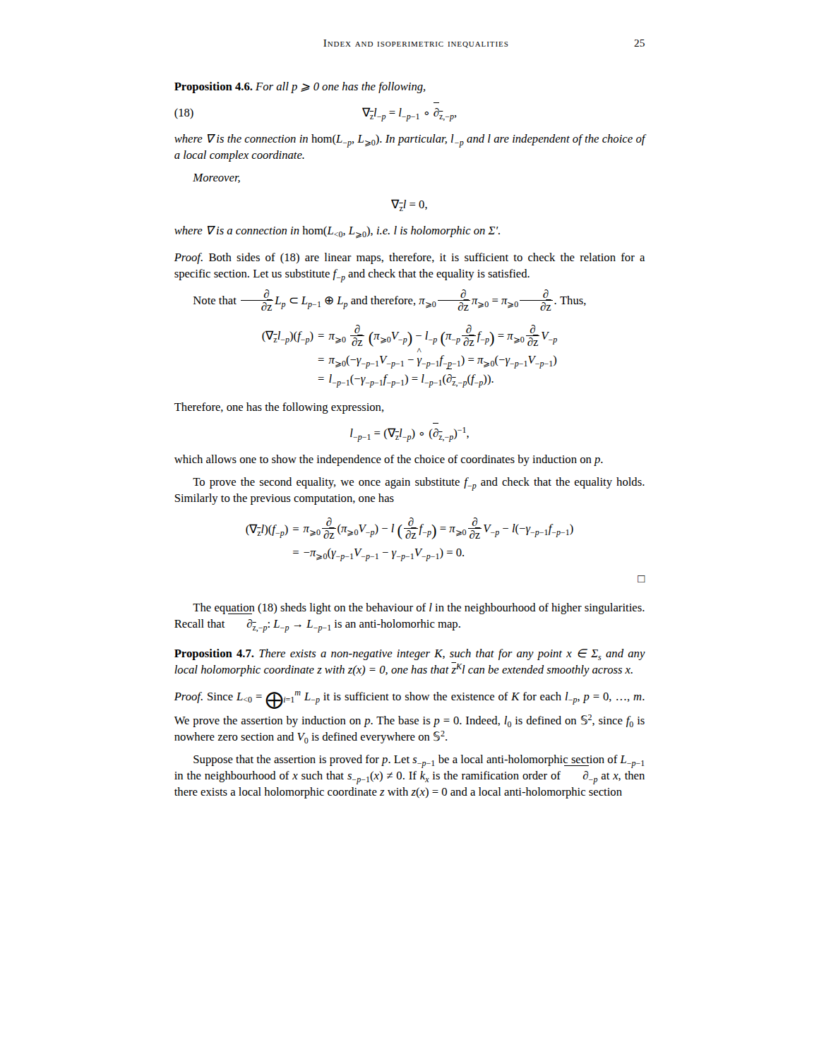Index and isoperimetric inequalities 25
Proposition 4.6. For all p ⩾ 0 one has the following,
(18) ∇zl−p = l−p−1 ∘ ∂z,−p,
where ∇ is the connection in hom(L−p, L⩾0). In particular, l−p and l are independent of the choice of a local complex coordinate.
Moreover,
∇zl = 0,
where ∇ is a connection in hom(L<0, L⩾0), i.e. l is holomorphic on Σ′.
Proof. Both sides of (18) are linear maps, therefore, it is sufficient to check the relation for a specific section. Let us substitute f−p and check that the equality is satisfied.
Note that ∂∂z Lp ⊂ Lp−1 ⊕ Lp and therefore, π⩾0∂∂z π⩾0 = π⩾0∂∂z. Thus,
| (∇ z l − p )( f − p ) | = | π ⩾0 ∂ ∂ z ( π ⩾0 V − p ) − l − p ( π − p ∂ ∂ z f − p ) = π ⩾0 ∂ ∂ z V − p |
| | = | π ⩾0 (− γ − p −1 V − p −1 − γ ^ − p −1 f − p −1 ) = π ⩾0 (− γ − p −1 V − p −1 ) |
| | = | l − p −1 (− γ − p −1 f − p −1 ) = l − p −1 ( ∂ z ,− p ( f − p )). |
Therefore, one has the following expression,
l−p−1 = (∇zl−p) ∘ (∂z,−p)−1,
which allows one to show the independence of the choice of coordinates by induction on p.
To prove the second equality, we once again substitute f−p and check that the equality holds. Similarly to the previous computation, one has
| (∇ z l )( f − p ) | = | π ⩾0 ∂ ∂ z ( π ⩾0 V − p ) − l ( ∂ ∂ z f − p ) = π ⩾0 ∂ ∂ z V − p − l (− γ − p −1 f − p −1 ) |
| | = | − π ⩾0 ( γ − p −1 V − p −1 − γ − p −1 V − p −1 ) = 0. |
□
The equation (18) sheds light on the behaviour of l in the neighbourhood of higher singularities. Recall that ∂z,−p: L−p → L−p−1 is an anti-holomorhic map.
Proposition 4.7. There exists a non-negative integer K, such that for any point x ∈ Σs and any local holomorphic coordinate z with z(x) = 0, one has that zKl can be extended smoothly across x.
Proof. Since L<0 = ⨁i=1m L−p it is sufficient to show the existence of K for each l−p, p = 0, …, m. We prove the assertion by induction on p. The base is p = 0. Indeed, l0 is defined on 𝕊2, since f0 is nowhere zero section and V0 is defined everywhere on 𝕊2.
Suppose that the assertion is proved for p. Let s−p−1 be a local anti-holomorphic section of L−p−1 in the neighbourhood of x such that s−p−1(x) ≠ 0. If kx is the ramification order of ∂−p at x, then there exists a local holomorphic coordinate z with z(x) = 0 and a local anti-holomorphic section